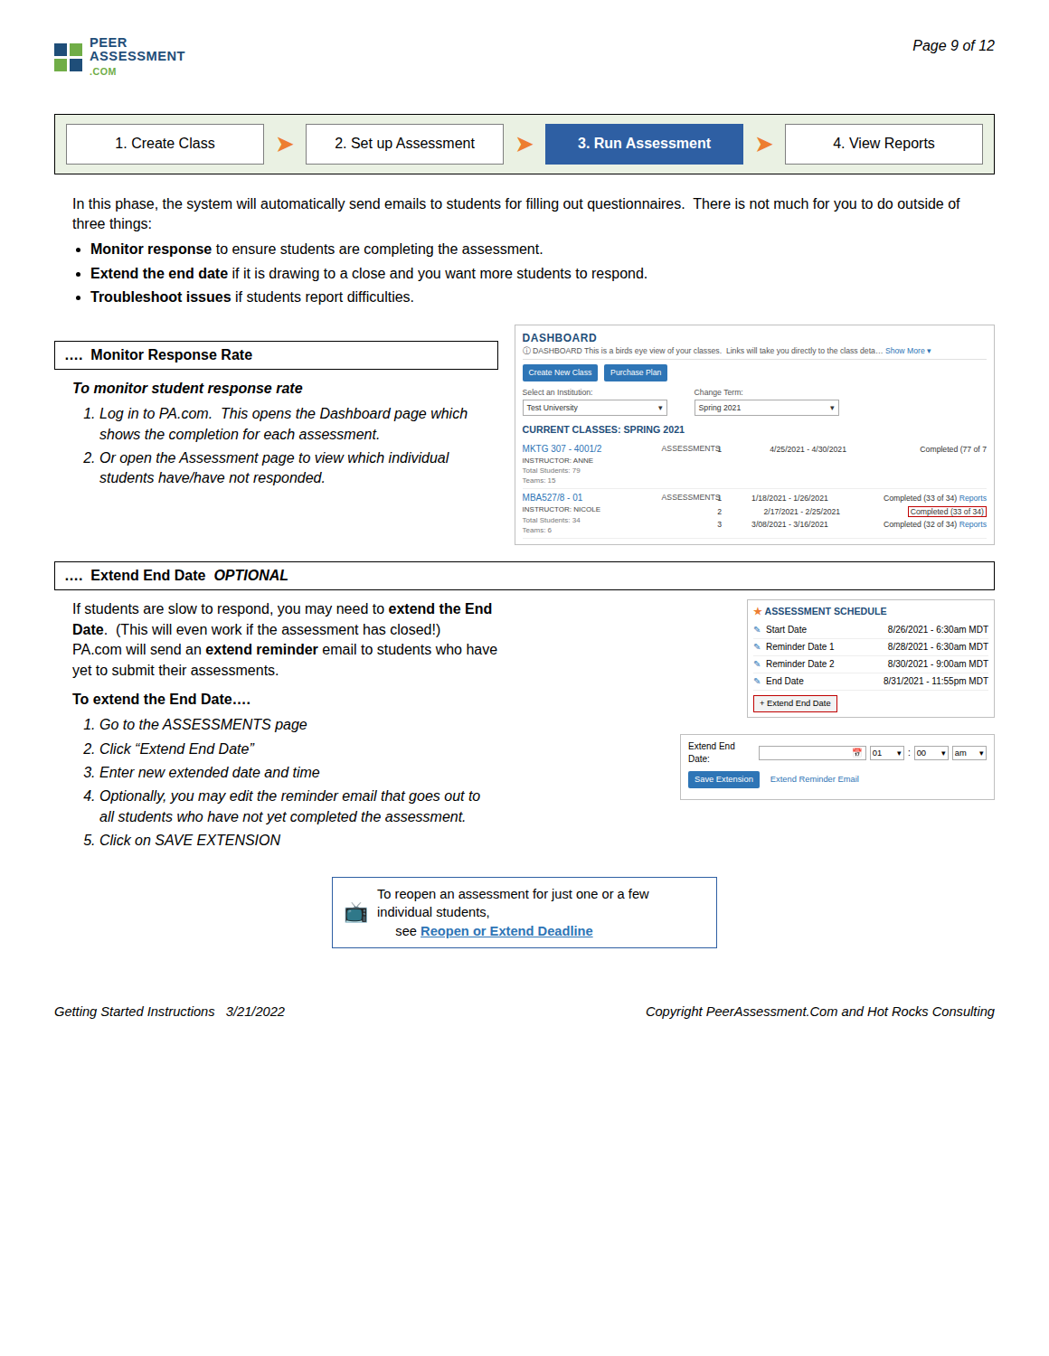PEER
ASSESSMENT
.COM
Page 9 of 12
1. Create Class
➤
2. Set up Assessment
➤
3. Run Assessment
➤
4. View Reports
In this phase, the system will automatically send emails to students for filling out questionnaires. There is not much for you to do outside of three things:
Monitor response to ensure students are completing the assessment.
Extend the end date if it is drawing to a close and you want more students to respond.
Troubleshoot issues if students report difficulties.
…. Monitor Response Rate
To monitor student response rate
Log in to PA.com. This opens the Dashboard page which shows the completion for each assessment.
Or open the Assessment page to view which individual students have/have not responded.
DASHBOARD
ⓘ DASHBOARD This is a birds eye view of your classes. Links will take you directly to the class deta… Show More ▾
Create New Class Purchase Plan
Select an Institution:
Test University▾
Change Term:
Spring 2021▾
CURRENT CLASSES: SPRING 2021
MKTG 307 - 4001/2
INSTRUCTOR: ANNE
Total Students: 79
Teams: 15
ASSESSMENTS
1 4/25/2021 - 4/30/2021 Completed (77 of 7
MBA527/8 - 01
INSTRUCTOR: NICOLE
Total Students: 34
Teams: 6
ASSESSMENTS
1 1/18/2021 - 1/26/2021 Completed (33 of 34) Reports
2 2/17/2021 - 2/25/2021 Completed (33 of 34)
3 3/08/2021 - 3/16/2021 Completed (32 of 34) Reports
…. Extend End Date OPTIONAL
If students are slow to respond, you may need to extend the End Date. (This will even work if the assessment has closed!) PA.com will send an extend reminder email to students who have yet to submit their assessments.
To extend the End Date….
Go to the ASSESSMENTS page
Click “Extend End Date”
Enter new extended date and time
Optionally, you may edit the reminder email that goes out to all students who have not yet completed the assessment.
Click on SAVE EXTENSION
★ ASSESSMENT SCHEDULE
✎Start Date 8/26/2021 - 6:30am MDT
✎Reminder Date 18/28/2021 - 6:30am MDT
✎Reminder Date 28/30/2021 - 9:00am MDT
✎End Date 8/31/2021 - 11:55pm MDT
+ Extend End Date
Extend End Date:
📅
01▾
:
00▾
am▾
Save Extension Extend Reminder Email
📺
To reopen an assessment for just one or a few individual students,
see Reopen or Extend Deadline
Getting Started Instructions 3/21/2022
Copyright PeerAssessment.Com and Hot Rocks Consulting